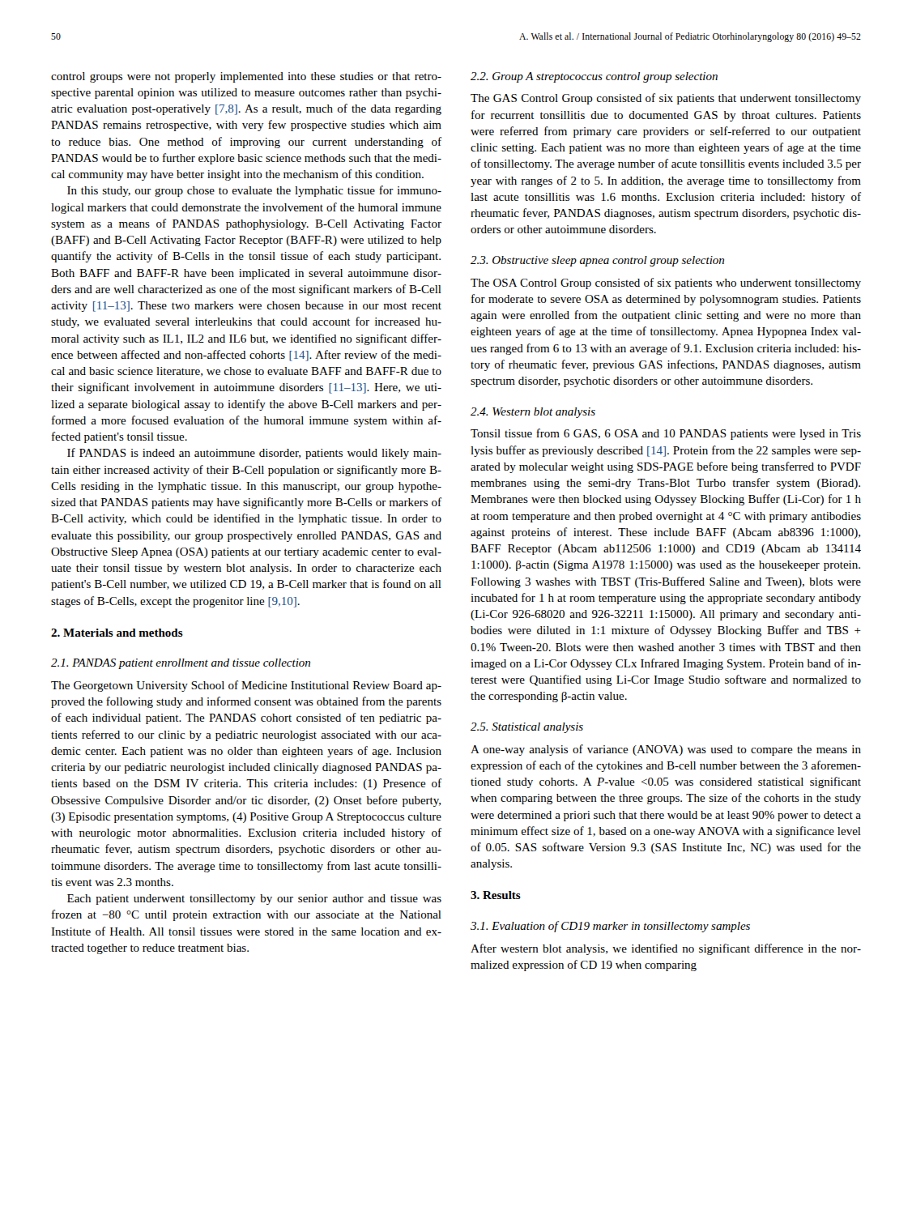50 A. Walls et al. / International Journal of Pediatric Otorhinolaryngology 80 (2016) 49–52
control groups were not properly implemented into these studies or that retrospective parental opinion was utilized to measure outcomes rather than psychiatric evaluation post-operatively [7,8]. As a result, much of the data regarding PANDAS remains retrospective, with very few prospective studies which aim to reduce bias. One method of improving our current understanding of PANDAS would be to further explore basic science methods such that the medical community may have better insight into the mechanism of this condition.
In this study, our group chose to evaluate the lymphatic tissue for immunological markers that could demonstrate the involvement of the humoral immune system as a means of PANDAS pathophysiology. B-Cell Activating Factor (BAFF) and B-Cell Activating Factor Receptor (BAFF-R) were utilized to help quantify the activity of B-Cells in the tonsil tissue of each study participant. Both BAFF and BAFF-R have been implicated in several autoimmune disorders and are well characterized as one of the most significant markers of B-Cell activity [11–13]. These two markers were chosen because in our most recent study, we evaluated several interleukins that could account for increased humoral activity such as IL1, IL2 and IL6 but, we identified no significant difference between affected and non-affected cohorts [14]. After review of the medical and basic science literature, we chose to evaluate BAFF and BAFF-R due to their significant involvement in autoimmune disorders [11–13]. Here, we utilized a separate biological assay to identify the above B-Cell markers and performed a more focused evaluation of the humoral immune system within affected patient's tonsil tissue.
If PANDAS is indeed an autoimmune disorder, patients would likely maintain either increased activity of their B-Cell population or significantly more B-Cells residing in the lymphatic tissue. In this manuscript, our group hypothesized that PANDAS patients may have significantly more B-Cells or markers of B-Cell activity, which could be identified in the lymphatic tissue. In order to evaluate this possibility, our group prospectively enrolled PANDAS, GAS and Obstructive Sleep Apnea (OSA) patients at our tertiary academic center to evaluate their tonsil tissue by western blot analysis. In order to characterize each patient's B-Cell number, we utilized CD 19, a B-Cell marker that is found on all stages of B-Cells, except the progenitor line [9,10].
2. Materials and methods
2.1. PANDAS patient enrollment and tissue collection
The Georgetown University School of Medicine Institutional Review Board approved the following study and informed consent was obtained from the parents of each individual patient. The PANDAS cohort consisted of ten pediatric patients referred to our clinic by a pediatric neurologist associated with our academic center. Each patient was no older than eighteen years of age. Inclusion criteria by our pediatric neurologist included clinically diagnosed PANDAS patients based on the DSM IV criteria. This criteria includes: (1) Presence of Obsessive Compulsive Disorder and/or tic disorder, (2) Onset before puberty, (3) Episodic presentation symptoms, (4) Positive Group A Streptococcus culture with neurologic motor abnormalities. Exclusion criteria included history of rheumatic fever, autism spectrum disorders, psychotic disorders or other autoimmune disorders. The average time to tonsillectomy from last acute tonsillitis event was 2.3 months.
Each patient underwent tonsillectomy by our senior author and tissue was frozen at −80 °C until protein extraction with our associate at the National Institute of Health. All tonsil tissues were stored in the same location and extracted together to reduce treatment bias.
2.2. Group A streptococcus control group selection
The GAS Control Group consisted of six patients that underwent tonsillectomy for recurrent tonsillitis due to documented GAS by throat cultures. Patients were referred from primary care providers or self-referred to our outpatient clinic setting. Each patient was no more than eighteen years of age at the time of tonsillectomy. The average number of acute tonsillitis events included 3.5 per year with ranges of 2 to 5. In addition, the average time to tonsillectomy from last acute tonsillitis was 1.6 months. Exclusion criteria included: history of rheumatic fever, PANDAS diagnoses, autism spectrum disorders, psychotic disorders or other autoimmune disorders.
2.3. Obstructive sleep apnea control group selection
The OSA Control Group consisted of six patients who underwent tonsillectomy for moderate to severe OSA as determined by polysomnogram studies. Patients again were enrolled from the outpatient clinic setting and were no more than eighteen years of age at the time of tonsillectomy. Apnea Hypopnea Index values ranged from 6 to 13 with an average of 9.1. Exclusion criteria included: history of rheumatic fever, previous GAS infections, PANDAS diagnoses, autism spectrum disorder, psychotic disorders or other autoimmune disorders.
2.4. Western blot analysis
Tonsil tissue from 6 GAS, 6 OSA and 10 PANDAS patients were lysed in Tris lysis buffer as previously described [14]. Protein from the 22 samples were separated by molecular weight using SDS-PAGE before being transferred to PVDF membranes using the semi-dry Trans-Blot Turbo transfer system (Biorad). Membranes were then blocked using Odyssey Blocking Buffer (Li-Cor) for 1 h at room temperature and then probed overnight at 4 °C with primary antibodies against proteins of interest. These include BAFF (Abcam ab8396 1:1000), BAFF Receptor (Abcam ab112506 1:1000) and CD19 (Abcam ab 134114 1:1000). β-actin (Sigma A1978 1:15000) was used as the housekeeper protein. Following 3 washes with TBST (Tris-Buffered Saline and Tween), blots were incubated for 1 h at room temperature using the appropriate secondary antibody (Li-Cor 926-68020 and 926-32211 1:15000). All primary and secondary antibodies were diluted in 1:1 mixture of Odyssey Blocking Buffer and TBS + 0.1% Tween-20. Blots were then washed another 3 times with TBST and then imaged on a Li-Cor Odyssey CLx Infrared Imaging System. Protein band of interest were Quantified using Li-Cor Image Studio software and normalized to the corresponding β-actin value.
2.5. Statistical analysis
A one-way analysis of variance (ANOVA) was used to compare the means in expression of each of the cytokines and B-cell number between the 3 aforementioned study cohorts. A P-value <0.05 was considered statistical significant when comparing between the three groups. The size of the cohorts in the study were determined a priori such that there would be at least 90% power to detect a minimum effect size of 1, based on a one-way ANOVA with a significance level of 0.05. SAS software Version 9.3 (SAS Institute Inc, NC) was used for the analysis.
3. Results
3.1. Evaluation of CD19 marker in tonsillectomy samples
After western blot analysis, we identified no significant difference in the normalized expression of CD 19 when comparing